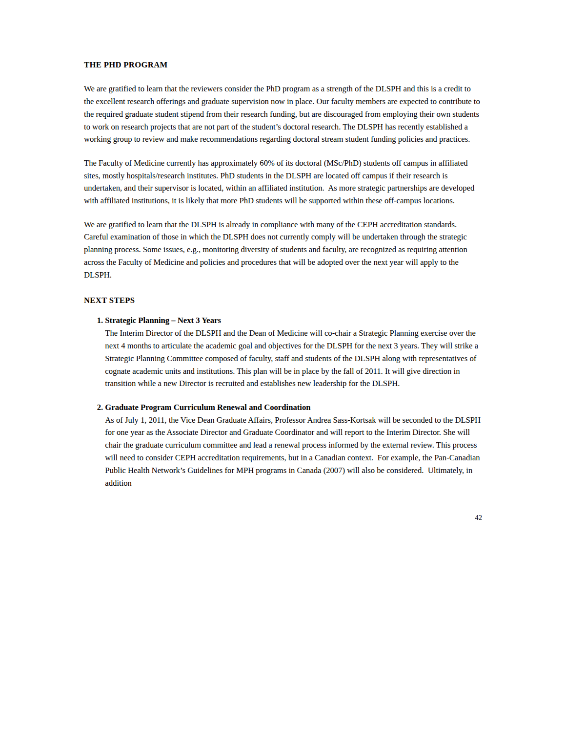THE PHD PROGRAM
We are gratified to learn that the reviewers consider the PhD program as a strength of the DLSPH and this is a credit to the excellent research offerings and graduate supervision now in place. Our faculty members are expected to contribute to the required graduate student stipend from their research funding, but are discouraged from employing their own students to work on research projects that are not part of the student’s doctoral research. The DLSPH has recently established a working group to review and make recommendations regarding doctoral stream student funding policies and practices.
The Faculty of Medicine currently has approximately 60% of its doctoral (MSc/PhD) students off campus in affiliated sites, mostly hospitals/research institutes. PhD students in the DLSPH are located off campus if their research is undertaken, and their supervisor is located, within an affiliated institution. As more strategic partnerships are developed with affiliated institutions, it is likely that more PhD students will be supported within these off-campus locations.
We are gratified to learn that the DLSPH is already in compliance with many of the CEPH accreditation standards. Careful examination of those in which the DLSPH does not currently comply will be undertaken through the strategic planning process. Some issues, e.g., monitoring diversity of students and faculty, are recognized as requiring attention across the Faculty of Medicine and policies and procedures that will be adopted over the next year will apply to the DLSPH.
NEXT STEPS
Strategic Planning – Next 3 Years
The Interim Director of the DLSPH and the Dean of Medicine will co-chair a Strategic Planning exercise over the next 4 months to articulate the academic goal and objectives for the DLSPH for the next 3 years. They will strike a Strategic Planning Committee composed of faculty, staff and students of the DLSPH along with representatives of cognate academic units and institutions. This plan will be in place by the fall of 2011. It will give direction in transition while a new Director is recruited and establishes new leadership for the DLSPH.
Graduate Program Curriculum Renewal and Coordination
As of July 1, 2011, the Vice Dean Graduate Affairs, Professor Andrea Sass-Kortsak will be seconded to the DLSPH for one year as the Associate Director and Graduate Coordinator and will report to the Interim Director. She will chair the graduate curriculum committee and lead a renewal process informed by the external review. This process will need to consider CEPH accreditation requirements, but in a Canadian context. For example, the Pan-Canadian Public Health Network’s Guidelines for MPH programs in Canada (2007) will also be considered. Ultimately, in addition
42